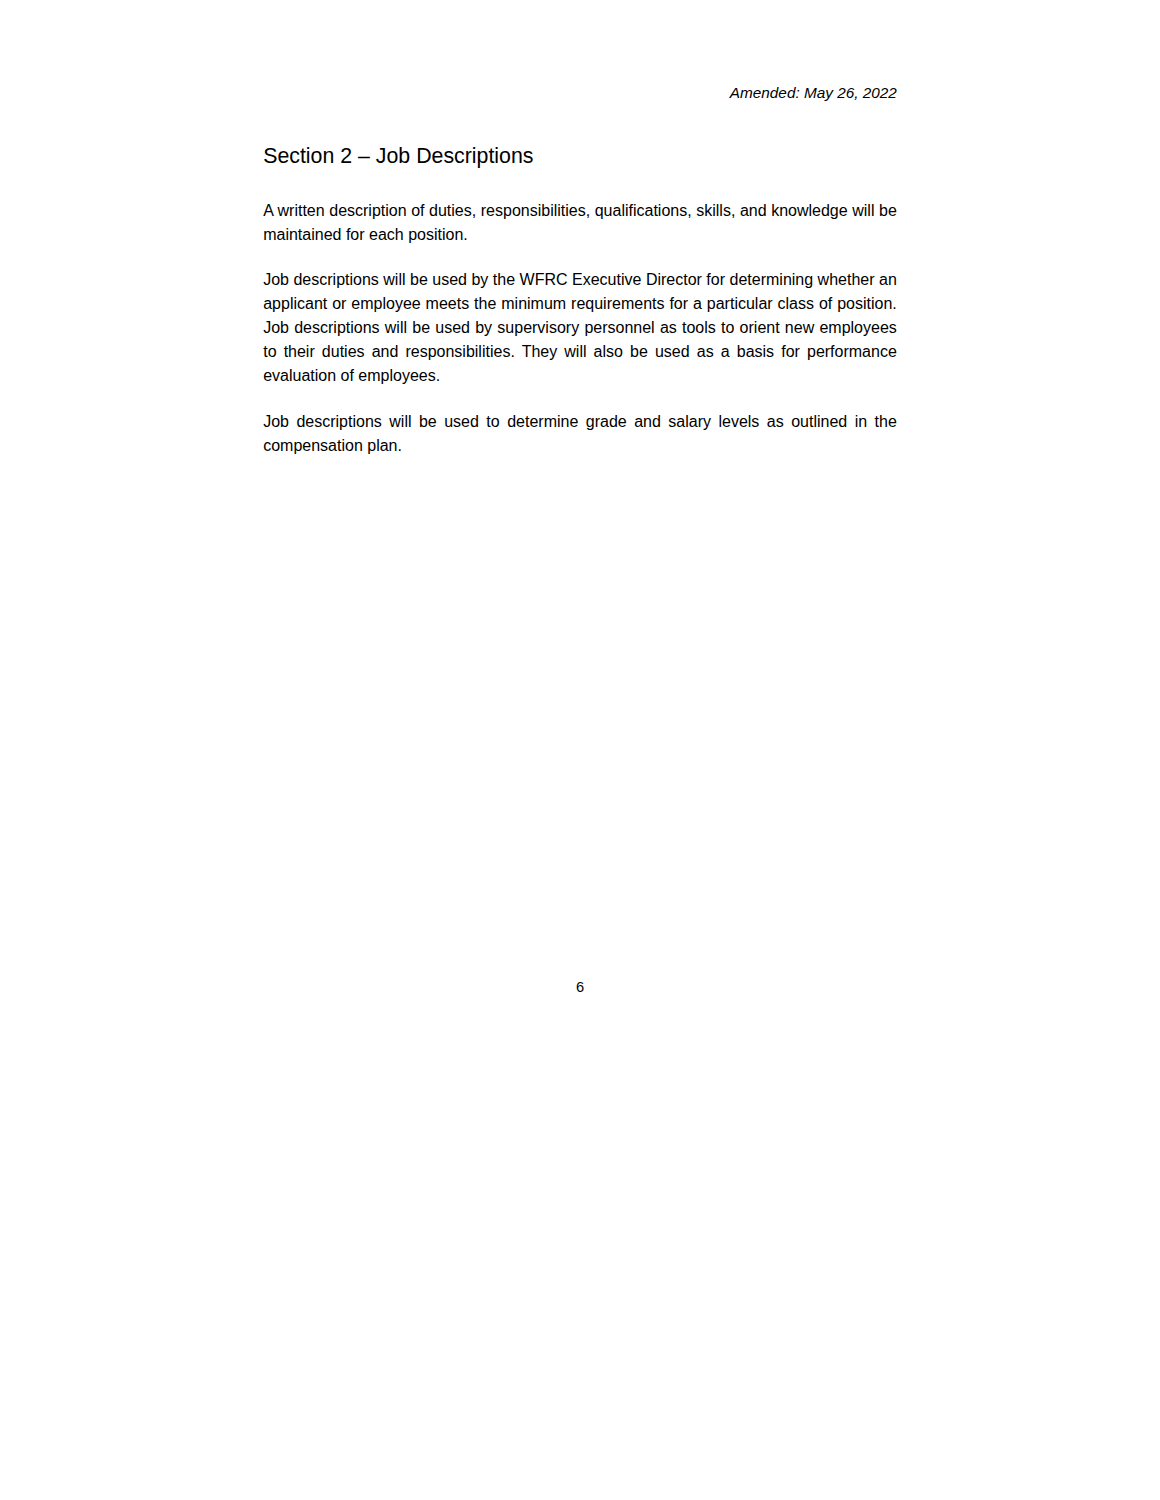Amended: May 26, 2022
Section 2 – Job Descriptions
A written description of duties, responsibilities, qualifications, skills, and knowledge will be maintained for each position.
Job descriptions will be used by the WFRC Executive Director for determining whether an applicant or employee meets the minimum requirements for a particular class of position. Job descriptions will be used by supervisory personnel as tools to orient new employees to their duties and responsibilities. They will also be used as a basis for performance evaluation of employees.
Job descriptions will be used to determine grade and salary levels as outlined in the compensation plan.
6